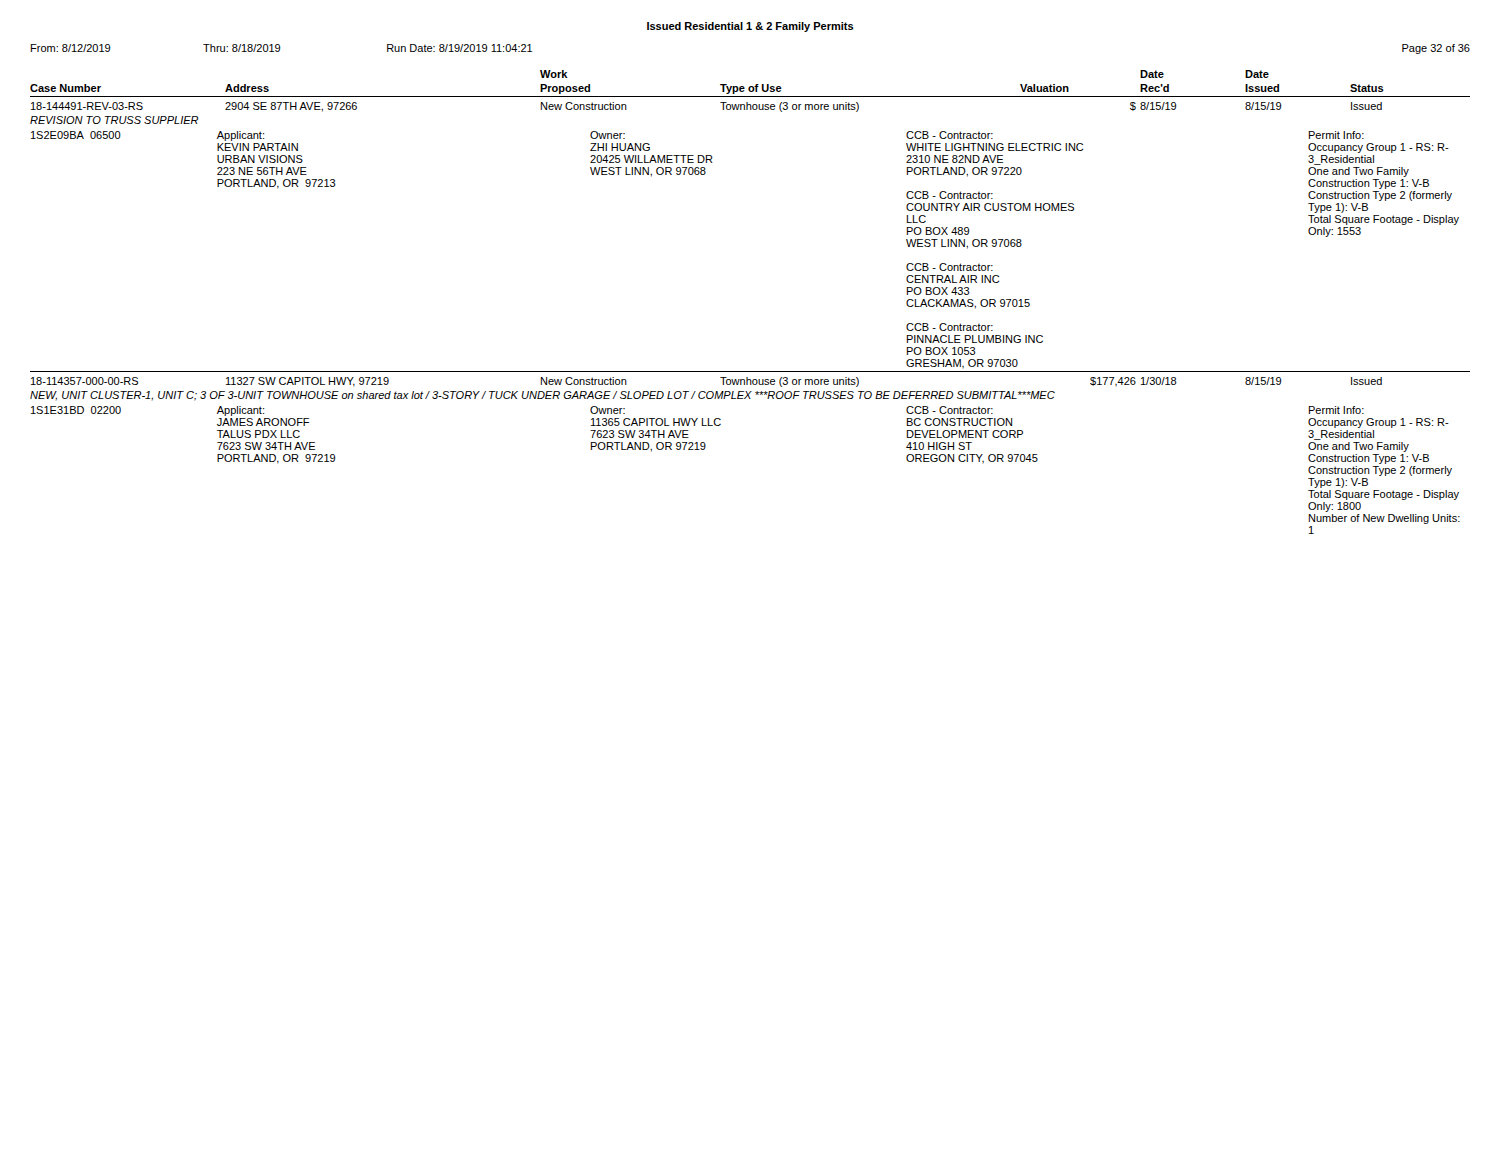Issued Residential 1 & 2 Family Permits
From: 8/12/2019 Thru: 8/18/2019 Run Date: 8/19/2019 11:04:21 Page 32 of 36
| | | Work | | | Date | Date | |
| --- | --- | --- | --- | --- | --- | --- | --- |
| Case Number | Address | Proposed | Type of Use | Valuation | Rec'd | Issued | Status |
| 18-144491-REV-03-RS | 2904 SE 87TH AVE, 97266 | New Construction | Townhouse (3 or more units) | $ | 8/15/19 | 8/15/19 | Issued |
| REVISION TO TRUSS SUPPLIER |
| / 1S2E09BA 06500 / Applicant: KEVIN PARTAIN URBAN VISIONS 223 NE 56TH AVE PORTLAND, OR 97213 / Owner: ZHI HUANG 20425 WILLAMETTE DR WEST LINN, OR 97068 / CCB - Contractor: WHITE LIGHTNING ELECTRIC INC 2310 NE 82ND AVE PORTLAND, OR 97220 CCB - Contractor: COUNTRY AIR CUSTOM HOMES LLC PO BOX 489 WEST LINN, OR 97068 CCB - Contractor: CENTRAL AIR INC PO BOX 433 CLACKAMAS, OR 97015 CCB - Contractor: PINNACLE PLUMBING INC PO BOX 1053 GRESHAM, OR 97030 / Permit Info: Occupancy Group 1 - RS: R-3_Residential One and Two Family Construction Type 1: V-B Construction Type 2 (formerly Type 1): V-B Total Square Footage - Display Only: 1553 / |
| 18-114357-000-00-RS | 11327 SW CAPITOL HWY, 97219 | New Construction | Townhouse (3 or more units) | $177,426 | 1/30/18 | 8/15/19 | Issued |
| NEW, UNIT CLUSTER-1, UNIT C; 3 OF 3-UNIT TOWNHOUSE on shared tax lot / 3-STORY / TUCK UNDER GARAGE / SLOPED LOT / COMPLEX ***ROOF TRUSSES TO BE DEFERRED SUBMITTAL***MEC |
| / 1S1E31BD 02200 / Applicant: JAMES ARONOFF TALUS PDX LLC 7623 SW 34TH AVE PORTLAND, OR 97219 / Owner: 11365 CAPITOL HWY LLC 7623 SW 34TH AVE PORTLAND, OR 97219 / CCB - Contractor: BC CONSTRUCTION DEVELOPMENT CORP 410 HIGH ST OREGON CITY, OR 97045 / Permit Info: Occupancy Group 1 - RS: R-3_Residential One and Two Family Construction Type 1: V-B Construction Type 2 (formerly Type 1): V-B Total Square Footage - Display Only: 1800 Number of New Dwelling Units: 1 / |